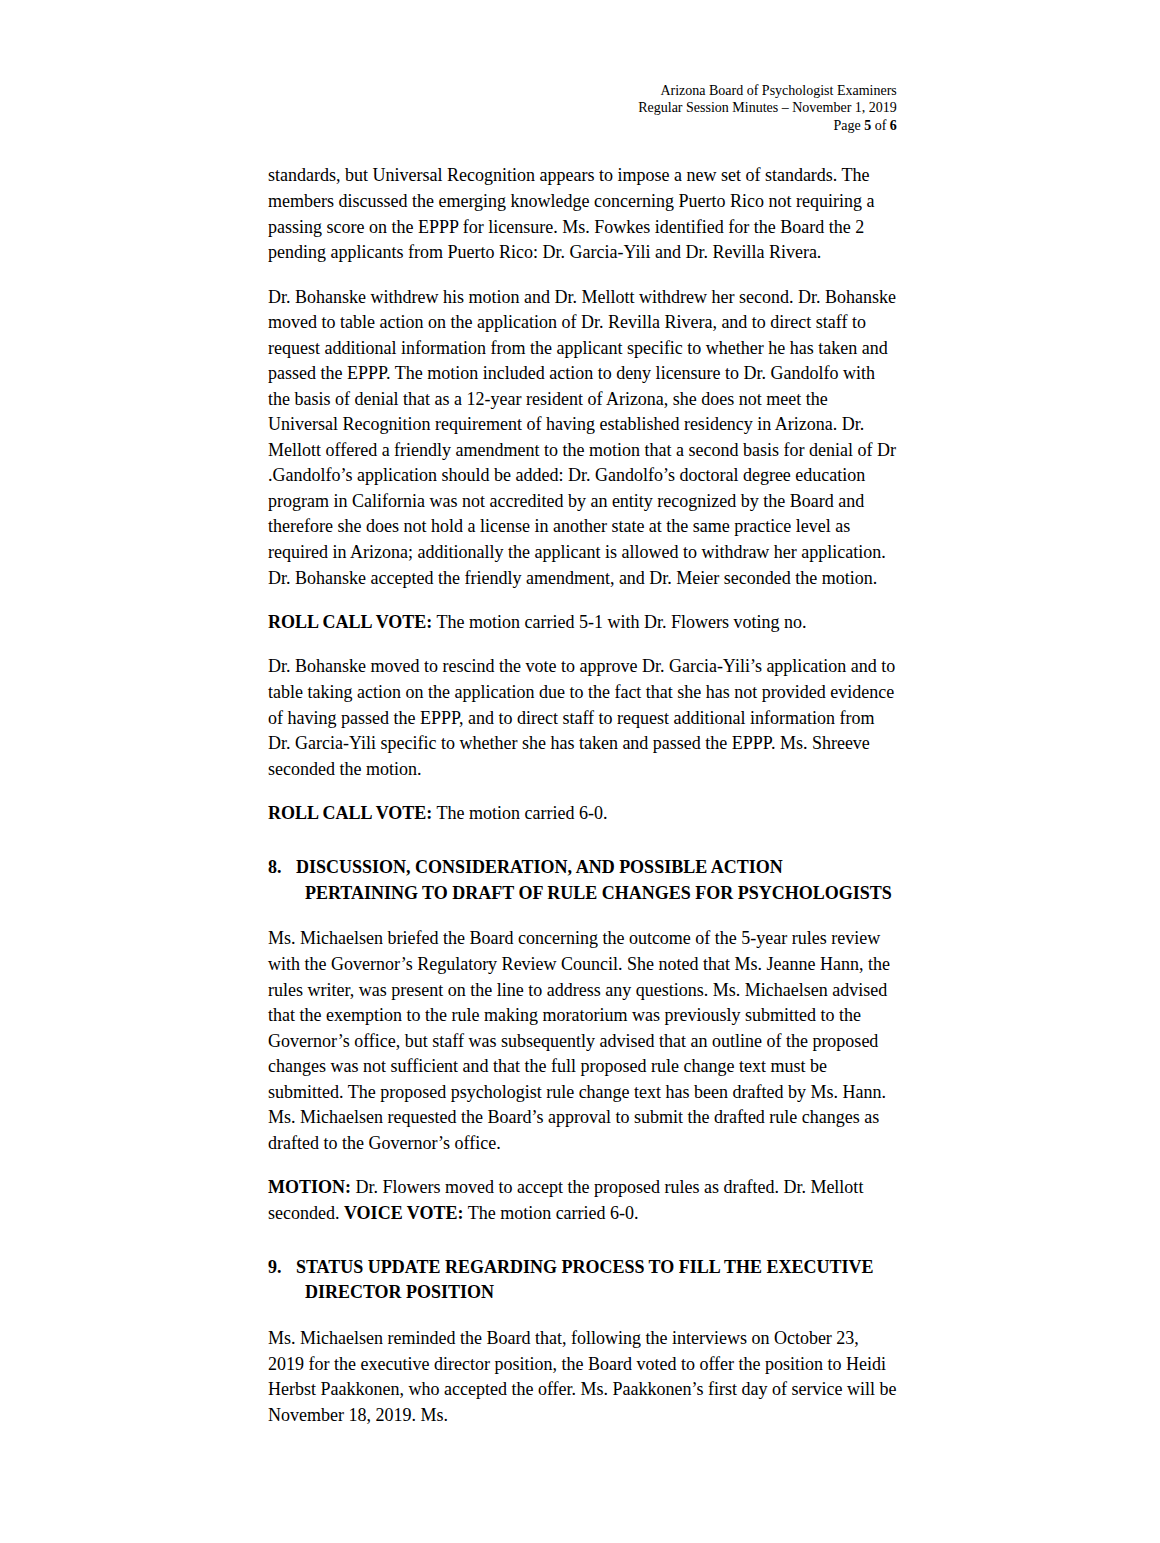Arizona Board of Psychologist Examiners
Regular Session Minutes – November 1, 2019
Page 5 of 6
standards, but Universal Recognition appears to impose a new set of standards. The members discussed the emerging knowledge concerning Puerto Rico not requiring a passing score on the EPPP for licensure. Ms. Fowkes identified for the Board the 2 pending applicants from Puerto Rico: Dr. Garcia-Yili and Dr. Revilla Rivera.
Dr. Bohanske withdrew his motion and Dr. Mellott withdrew her second. Dr. Bohanske moved to table action on the application of Dr. Revilla Rivera, and to direct staff to request additional information from the applicant specific to whether he has taken and passed the EPPP. The motion included action to deny licensure to Dr. Gandolfo with the basis of denial that as a 12-year resident of Arizona, she does not meet the Universal Recognition requirement of having established residency in Arizona. Dr. Mellott offered a friendly amendment to the motion that a second basis for denial of Dr .Gandolfo’s application should be added: Dr. Gandolfo’s doctoral degree education program in California was not accredited by an entity recognized by the Board and therefore she does not hold a license in another state at the same practice level as required in Arizona; additionally the applicant is allowed to withdraw her application. Dr. Bohanske accepted the friendly amendment, and Dr. Meier seconded the motion.
ROLL CALL VOTE: The motion carried 5-1 with Dr. Flowers voting no.
Dr. Bohanske moved to rescind the vote to approve Dr. Garcia-Yili’s application and to table taking action on the application due to the fact that she has not provided evidence of having passed the EPPP, and to direct staff to request additional information from Dr. Garcia-Yili specific to whether she has taken and passed the EPPP. Ms. Shreeve seconded the motion.
ROLL CALL VOTE: The motion carried 6-0.
8. DISCUSSION, CONSIDERATION, AND POSSIBLE ACTION PERTAINING TO DRAFT OF RULE CHANGES FOR PSYCHOLOGISTS
Ms. Michaelsen briefed the Board concerning the outcome of the 5-year rules review with the Governor’s Regulatory Review Council. She noted that Ms. Jeanne Hann, the rules writer, was present on the line to address any questions. Ms. Michaelsen advised that the exemption to the rule making moratorium was previously submitted to the Governor’s office, but staff was subsequently advised that an outline of the proposed changes was not sufficient and that the full proposed rule change text must be submitted. The proposed psychologist rule change text has been drafted by Ms. Hann. Ms. Michaelsen requested the Board’s approval to submit the drafted rule changes as drafted to the Governor’s office.
MOTION: Dr. Flowers moved to accept the proposed rules as drafted. Dr. Mellott seconded. VOICE VOTE: The motion carried 6-0.
9. STATUS UPDATE REGARDING PROCESS TO FILL THE EXECUTIVE DIRECTOR POSITION
Ms. Michaelsen reminded the Board that, following the interviews on October 23, 2019 for the executive director position, the Board voted to offer the position to Heidi Herbst Paakkonen, who accepted the offer. Ms. Paakkonen’s first day of service will be November 18, 2019. Ms.